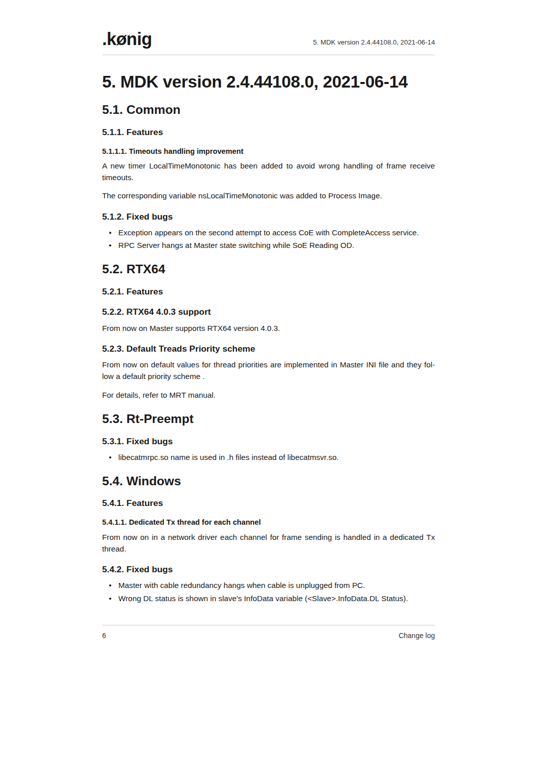. kønig
5. MDK version 2.4.44108.0, 2021-06-14
5. MDK version 2.4.44108.0, 2021-06-14
5.1. Common
5.1.1. Features
5.1.1.1. Timeouts handling improvement
A new timer LocalTimeMonotonic has been added to avoid wrong handling of frame receive timeouts.
The corresponding variable nsLocalTimeMonotonic was added to Process Image.
5.1.2. Fixed bugs
Exception appears on the second attempt to access CoE with CompleteAccess service.
RPC Server hangs at Master state switching while SoE Reading OD.
5.2. RTX64
5.2.1. Features
5.2.2. RTX64 4.0.3 support
From now on Master supports RTX64 version 4.0.3.
5.2.3. Default Treads Priority scheme
From now on default values for thread priorities are implemented in Master INI file and they follow a default priority scheme .
For details, refer to MRT manual.
5.3. Rt-Preempt
5.3.1. Fixed bugs
libecatmrpc.so name is used in .h files instead of libecatmsvr.so.
5.4. Windows
5.4.1. Features
5.4.1.1. Dedicated Tx thread for each channel
From now on in a network driver each channel for frame sending is handled in a dedicated Tx thread.
5.4.2. Fixed bugs
Master with cable redundancy hangs when cable is unplugged from PC.
Wrong DL status is shown in slave's InfoData variable (<Slave>.InfoData.DL Status).
6
Change log